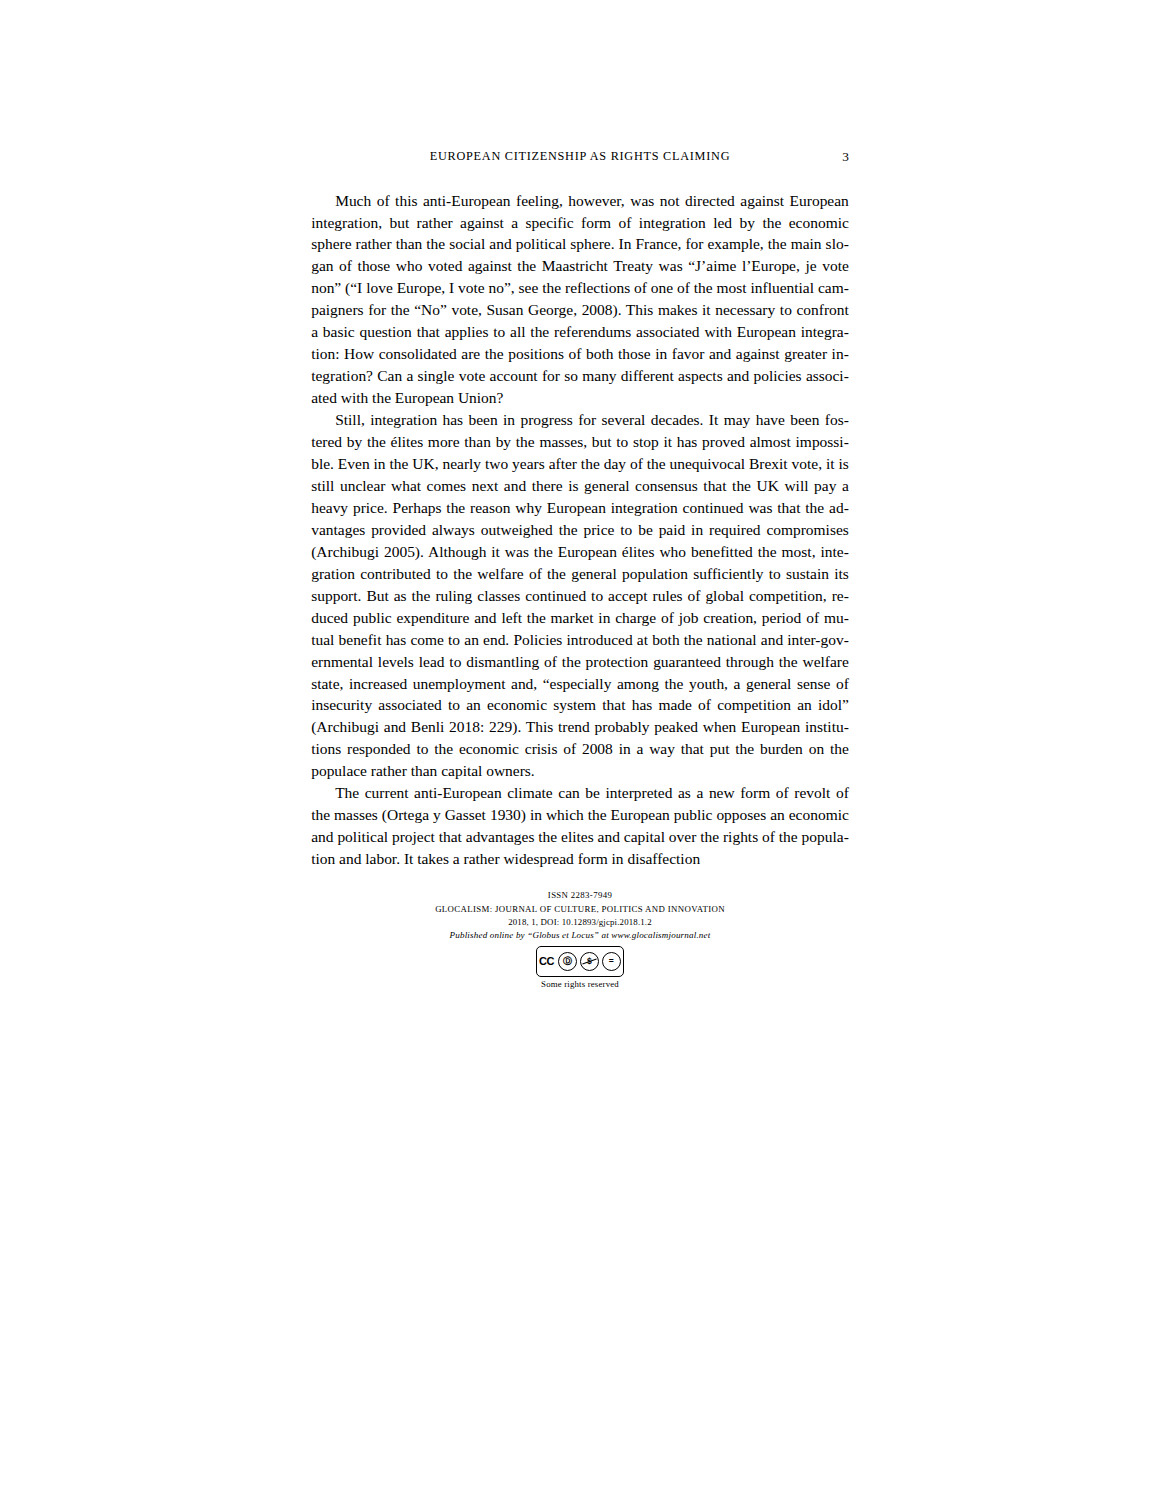EUROPEAN CITIZENSHIP AS RIGHTS CLAIMING 3
Much of this anti-European feeling, however, was not directed against European integration, but rather against a specific form of integration led by the economic sphere rather than the social and political sphere. In France, for example, the main slogan of those who voted against the Maastricht Treaty was “J’aime l’Europe, je vote non” (“I love Europe, I vote no”, see the reflections of one of the most influential campaigners for the “No” vote, Susan George, 2008). This makes it necessary to confront a basic question that applies to all the referendums associated with European integration: How consolidated are the positions of both those in favor and against greater integration? Can a single vote account for so many different aspects and policies associated with the European Union?
Still, integration has been in progress for several decades. It may have been fostered by the élites more than by the masses, but to stop it has proved almost impossible. Even in the UK, nearly two years after the day of the unequivocal Brexit vote, it is still unclear what comes next and there is general consensus that the UK will pay a heavy price. Perhaps the reason why European integration continued was that the advantages provided always outweighed the price to be paid in required compromises (Archibugi 2005). Although it was the European élites who benefitted the most, integration contributed to the welfare of the general population sufficiently to sustain its support. But as the ruling classes continued to accept rules of global competition, reduced public expenditure and left the market in charge of job creation, period of mutual benefit has come to an end. Policies introduced at both the national and inter-governmental levels lead to dismantling of the protection guaranteed through the welfare state, increased unemployment and, “especially among the youth, a general sense of insecurity associated to an economic system that has made of competition an idol” (Archibugi and Benli 2018: 229). This trend probably peaked when European institutions responded to the economic crisis of 2008 in a way that put the burden on the populace rather than capital owners.
The current anti-European climate can be interpreted as a new form of revolt of the masses (Ortega y Gasset 1930) in which the European public opposes an economic and political project that advantages the elites and capital over the rights of the population and labor. It takes a rather widespread form in disaffection
ISSN 2283-7949
GLOCALISM: JOURNAL OF CULTURE, POLITICS AND INNOVATION
2018, 1, DOI: 10.12893/gjcpi.2018.1.2
Published online by “Globus et Locus” at www.glocalismjournal.net
CC Ⓓ $ =
Some rights reserved